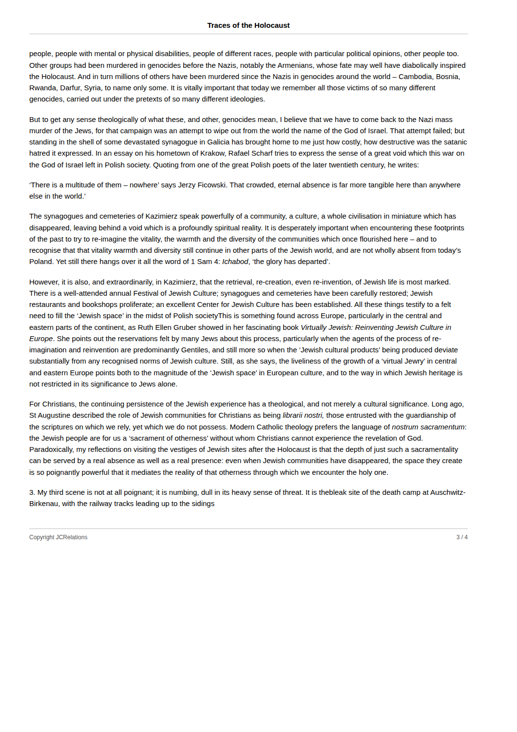Traces of the Holocaust
people, people with mental or physical disabilities, people of different races, people with particular political opinions, other people too. Other groups had been murdered in genocides before the Nazis, notably the Armenians, whose fate may well have diabolically inspired the Holocaust. And in turn millions of others have been murdered since the Nazis in genocides around the world – Cambodia, Bosnia, Rwanda, Darfur, Syria, to name only some. It is vitally important that today we remember all those victims of so many different genocides, carried out under the pretexts of so many different ideologies.
But to get any sense theologically of what these, and other, genocides mean, I believe that we have to come back to the Nazi mass murder of the Jews, for that campaign was an attempt to wipe out from the world the name of the God of Israel. That attempt failed; but standing in the shell of some devastated synagogue in Galicia has brought home to me just how costly, how destructive was the satanic hatred it expressed. In an essay on his hometown of Krakow, Rafael Scharf tries to express the sense of a great void which this war on the God of Israel left in Polish society. Quoting from one of the great Polish poets of the later twentieth century, he writes:
‘There is a multitude of them – nowhere’ says Jerzy Ficowski. That crowded, eternal absence is far more tangible here than anywhere else in the world.’
The synagogues and cemeteries of Kazimierz speak powerfully of a community, a culture, a whole civilisation in miniature which has disappeared, leaving behind a void which is a profoundly spiritual reality. It is desperately important when encountering these footprints of the past to try to re-imagine the vitality, the warmth and the diversity of the communities which once flourished here – and to recognise that that vitality warmth and diversity still continue in other parts of the Jewish world, and are not wholly absent from today’s Poland. Yet still there hangs over it all the word of 1 Sam 4: Ichabod, ‘the glory has departed’.
However, it is also, and extraordinarily, in Kazimierz, that the retrieval, re-creation, even re-invention, of Jewish life is most marked. There is a well-attended annual Festival of Jewish Culture; synagogues and cemeteries have been carefully restored; Jewish restaurants and bookshops proliferate; an excellent Center for Jewish Culture has been established. All these things testify to a felt need to fill the ‘Jewish space’ in the midst of Polish societyThis is something found across Europe, particularly in the central and eastern parts of the continent, as Ruth Ellen Gruber showed in her fascinating book Virtually Jewish: Reinventing Jewish Culture in Europe. She points out the reservations felt by many Jews about this process, particularly when the agents of the process of re-imagination and reinvention are predominantly Gentiles, and still more so when the ‘Jewish cultural products’ being produced deviate substantially from any recognised norms of Jewish culture. Still, as she says, the liveliness of the growth of a ‘virtual Jewry’ in central and eastern Europe points both to the magnitude of the ‘Jewish space’ in European culture, and to the way in which Jewish heritage is not restricted in its significance to Jews alone.
For Christians, the continuing persistence of the Jewish experience has a theological, and not merely a cultural significance. Long ago, St Augustine described the role of Jewish communities for Christians as being librarii nostri, those entrusted with the guardianship of the scriptures on which we rely, yet which we do not possess. Modern Catholic theology prefers the language of nostrum sacramentum: the Jewish people are for us a ‘sacrament of otherness’ without whom Christians cannot experience the revelation of God. Paradoxically, my reflections on visiting the vestiges of Jewish sites after the Holocaust is that the depth of just such a sacramentality can be served by a real absence as well as a real presence: even when Jewish communities have disappeared, the space they create is so poignantly powerful that it mediates the reality of that otherness through which we encounter the holy one.
3. My third scene is not at all poignant; it is numbing, dull in its heavy sense of threat. It is thebleak site of the death camp at Auschwitz-Birkenau, with the railway tracks leading up to the sidings
Copyright JCRelations 3 / 4